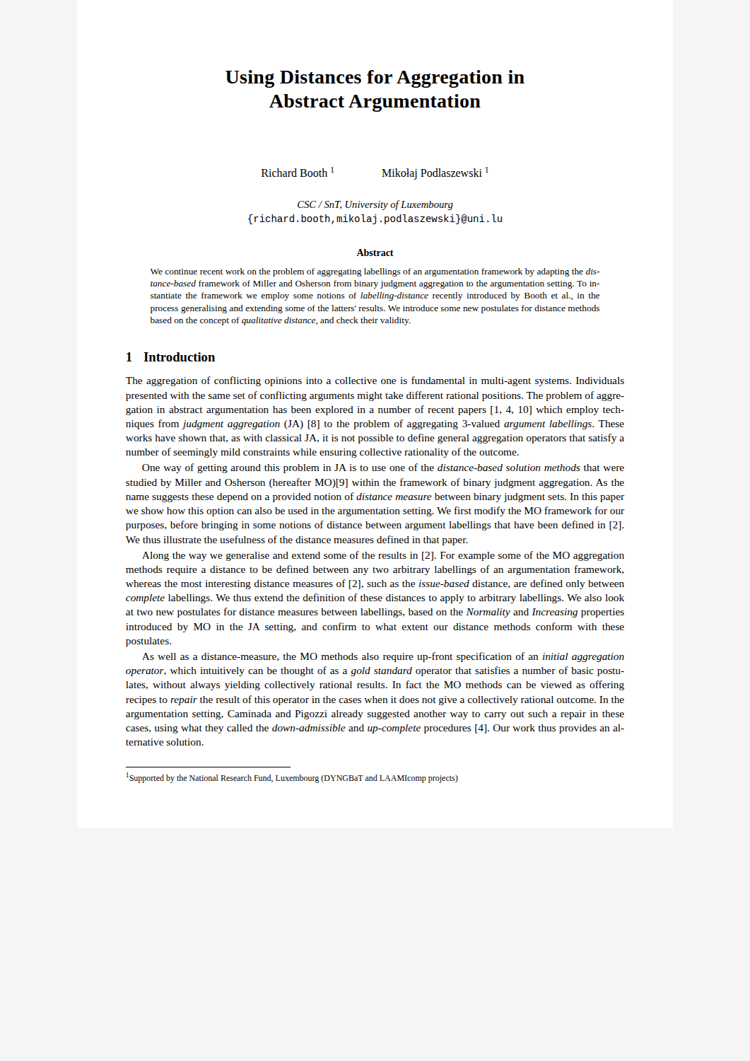Using Distances for Aggregation in
Abstract Argumentation
Richard Booth 1 Mikołaj Podlaszewski 1
CSC / SnT, University of Luxembourg
{richard.booth,mikolaj.podlaszewski}@uni.lu
Abstract
We continue recent work on the problem of aggregating labellings of an argumentation framework by adapting the distance-based framework of Miller and Osherson from binary judgment aggregation to the argumentation setting. To instantiate the framework we employ some notions of labelling-distance recently introduced by Booth et al., in the process generalising and extending some of the latters' results. We introduce some new postulates for distance methods based on the concept of qualitative distance, and check their validity.
1 Introduction
The aggregation of conflicting opinions into a collective one is fundamental in multi-agent systems. Individuals presented with the same set of conflicting arguments might take different rational positions. The problem of aggregation in abstract argumentation has been explored in a number of recent papers [1, 4, 10] which employ techniques from judgment aggregation (JA) [8] to the problem of aggregating 3-valued argument labellings. These works have shown that, as with classical JA, it is not possible to define general aggregation operators that satisfy a number of seemingly mild constraints while ensuring collective rationality of the outcome.
One way of getting around this problem in JA is to use one of the distance-based solution methods that were studied by Miller and Osherson (hereafter MO)[9] within the framework of binary judgment aggregation. As the name suggests these depend on a provided notion of distance measure between binary judgment sets. In this paper we show how this option can also be used in the argumentation setting. We first modify the MO framework for our purposes, before bringing in some notions of distance between argument labellings that have been defined in [2]. We thus illustrate the usefulness of the distance measures defined in that paper.
Along the way we generalise and extend some of the results in [2]. For example some of the MO aggregation methods require a distance to be defined between any two arbitrary labellings of an argumentation framework, whereas the most interesting distance measures of [2], such as the issue-based distance, are defined only between complete labellings. We thus extend the definition of these distances to apply to arbitrary labellings. We also look at two new postulates for distance measures between labellings, based on the Normality and Increasing properties introduced by MO in the JA setting, and confirm to what extent our distance methods conform with these postulates.
As well as a distance-measure, the MO methods also require up-front specification of an initial aggregation operator, which intuitively can be thought of as a gold standard operator that satisfies a number of basic postulates, without always yielding collectively rational results. In fact the MO methods can be viewed as offering recipes to repair the result of this operator in the cases when it does not give a collectively rational outcome. In the argumentation setting, Caminada and Pigozzi already suggested another way to carry out such a repair in these cases, using what they called the down-admissible and up-complete procedures [4]. Our work thus provides an alternative solution.
1Supported by the National Research Fund, Luxembourg (DYNGBaT and LAAMIcomp projects)